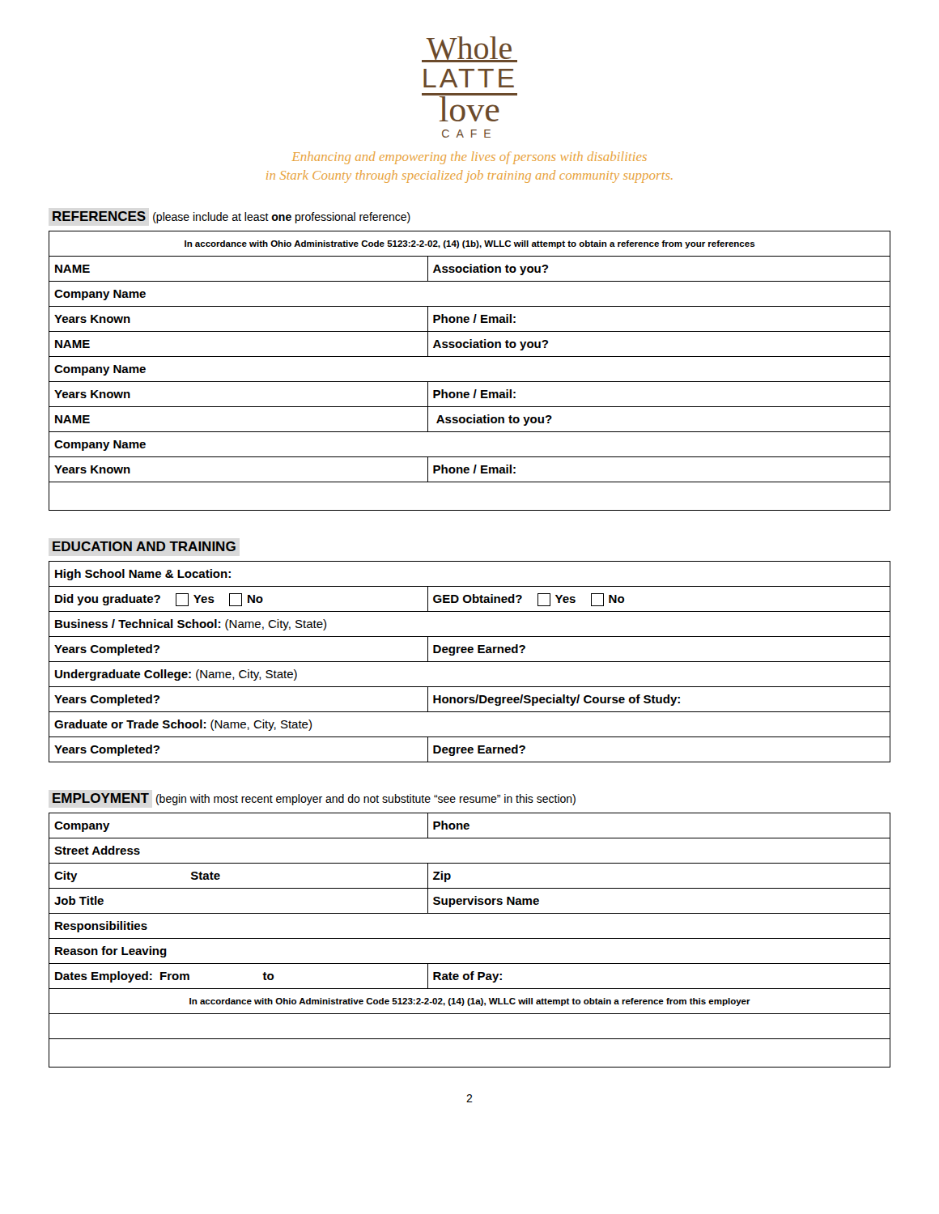Whole LATTE love CAFE
Enhancing and empowering the lives of persons with disabilities
in Stark County through specialized job training and community supports.
REFERENCES
(please include at least one professional reference)
| In accordance with Ohio Administrative Code 5123:2-2-02, (14) (1b), WLLC will attempt to obtain a reference from your references |
| NAME | Association to you? |
| Company Name |
| Years Known | Phone / Email: |
| NAME | Association to you? |
| Company Name |
| Years Known | Phone / Email: |
| NAME | Association to you? |
| Company Name |
| Years Known | Phone / Email: |
EDUCATION AND TRAINING
| High School Name & Location: |
| Did you graduate? Yes No | GED Obtained? Yes No |
| Business / Technical School: (Name, City, State) |
| Years Completed? | Degree Earned? |
| Undergraduate College: (Name, City, State) |
| Years Completed? | Honors/Degree/Specialty/ Course of Study: |
| Graduate or Trade School: (Name, City, State) |
| Years Completed? | Degree Earned? |
EMPLOYMENT
(begin with most recent employer and do not substitute “see resume” in this section)
| Company | Phone |
| Street Address |
| City State | Zip |
| Job Title | Supervisors Name |
| Responsibilities |
| Reason for Leaving |
| Dates Employed: From to | Rate of Pay: |
| In accordance with Ohio Administrative Code 5123:2-2-02, (14) (1a), WLLC will attempt to obtain a reference from this employer |
2